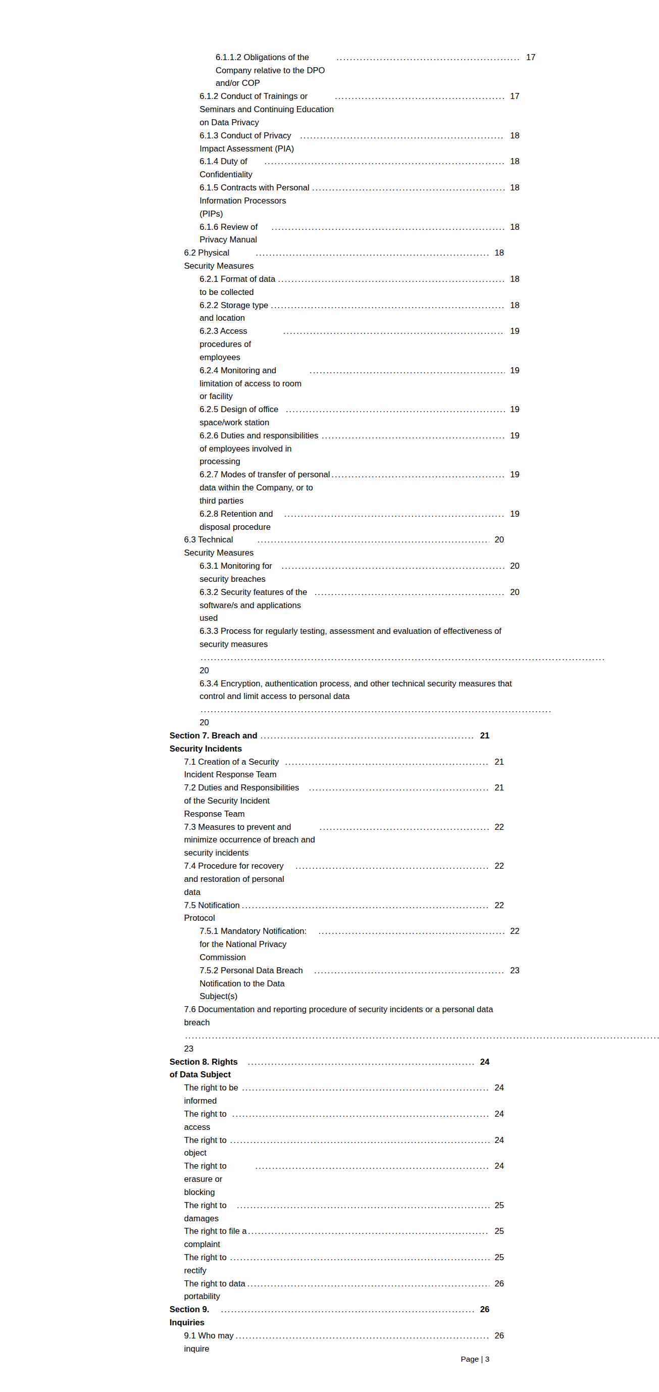6.1.1.2 Obligations of the Company relative to the DPO and/or COP .................................................................................................................... 17
6.1.2 Conduct of Trainings or Seminars and Continuing Education on Data Privacy .................................................................................................................... 17
6.1.3 Conduct of Privacy Impact Assessment (PIA) .................................................................................................................... 18
6.1.4 Duty of Confidentiality .................................................................................................................... 18
6.1.5 Contracts with Personal Information Processors (PIPs) .................................................................................................................... 18
6.1.6 Review of Privacy Manual .................................................................................................................... 18
6.2 Physical Security Measures .................................................................................................................... 18
6.2.1 Format of data to be collected .................................................................................................................... 18
6.2.2 Storage type and location .................................................................................................................... 18
6.2.3 Access procedures of employees .................................................................................................................... 19
6.2.4 Monitoring and limitation of access to room or facility .................................................................................................................... 19
6.2.5 Design of office space/work station .................................................................................................................... 19
6.2.6 Duties and responsibilities of employees involved in processing .................................................................................................................... 19
6.2.7 Modes of transfer of personal data within the Company, or to third parties .................................................................................................................... 19
6.2.8 Retention and disposal procedure .................................................................................................................... 19
6.3 Technical Security Measures .................................................................................................................... 20
6.3.1 Monitoring for security breaches .................................................................................................................... 20
6.3.2 Security features of the software/s and applications used .................................................................................................................... 20
6.3.3 Process for regularly testing, assessment and evaluation of effectiveness of security measures ......................................................................................................................... 20
6.3.4 Encryption, authentication process, and other technical security measures that control and limit access to personal data ......................................................................................................... 20
Section 7. Breach and Security Incidents .................................................................................................................... 21
7.1 Creation of a Security Incident Response Team .................................................................................................................... 21
7.2 Duties and Responsibilities of the Security Incident Response Team .................................................................................................................... 21
7.3 Measures to prevent and minimize occurrence of breach and security incidents .................................................................................................................... 22
7.4 Procedure for recovery and restoration of personal data .................................................................................................................... 22
7.5 Notification Protocol .................................................................................................................... 22
7.5.1 Mandatory Notification: for the National Privacy Commission .................................................................................................................... 22
7.5.2 Personal Data Breach Notification to the Data Subject(s) .................................................................................................................... 23
7.6 Documentation and reporting procedure of security incidents or a personal data breach ................................................................................................................................................. 23
Section 8. Rights of Data Subject .................................................................................................................... 24
The right to be informed .................................................................................................................... 24
The right to access .................................................................................................................... 24
The right to object .................................................................................................................... 24
The right to erasure or blocking .................................................................................................................... 24
The right to damages .................................................................................................................... 25
The right to file a complaint .................................................................................................................... 25
The right to rectify .................................................................................................................... 25
The right to data portability .................................................................................................................... 26
Section 9. Inquiries .................................................................................................................... 26
9.1 Who may inquire .................................................................................................................... 26
Page | 3